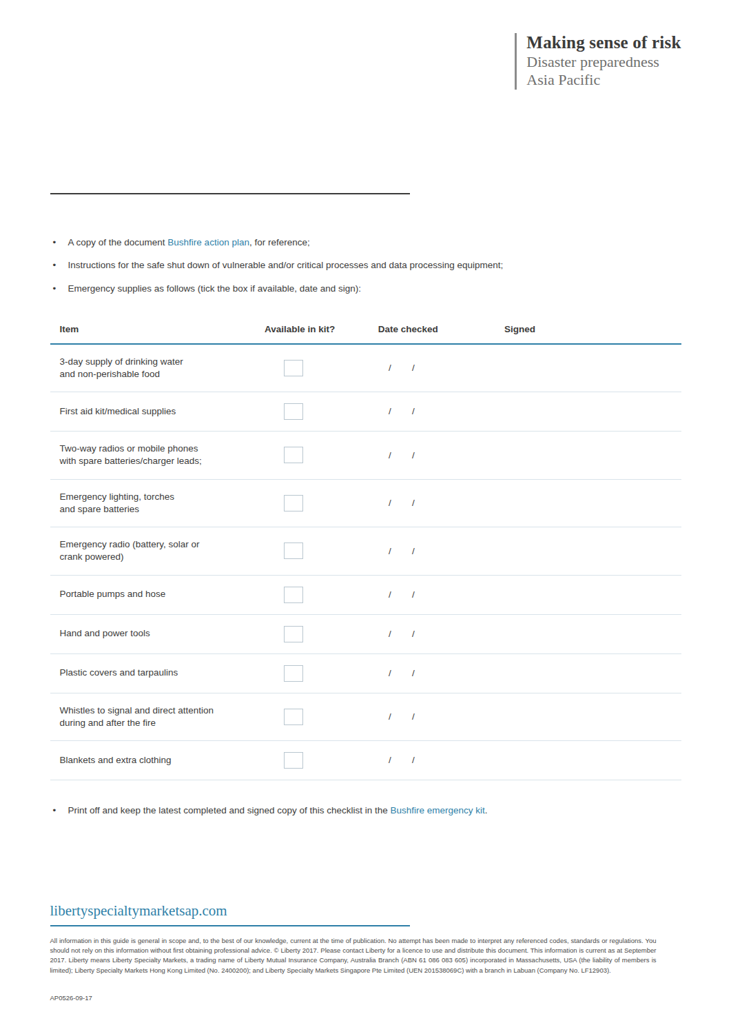Making sense of risk
Disaster preparedness
Asia Pacific
A copy of the document Bushfire action plan, for reference;
Instructions for the safe shut down of vulnerable and/or critical processes and data processing equipment;
Emergency supplies as follows (tick the box if available, date and sign):
| Item | Available in kit? | Date checked | Signed |
| --- | --- | --- | --- |
| 3-day supply of drinking water and non-perishable food | | / / | |
| First aid kit/medical supplies | | / / | |
| Two-way radios or mobile phones with spare batteries/charger leads; | | / / | |
| Emergency lighting, torches and spare batteries | | / / | |
| Emergency radio (battery, solar or crank powered) | | / / | |
| Portable pumps and hose | | / / | |
| Hand and power tools | | / / | |
| Plastic covers and tarpaulins | | / / | |
| Whistles to signal and direct attention during and after the fire | | / / | |
| Blankets and extra clothing | | / / | |
Print off and keep the latest completed and signed copy of this checklist in the Bushfire emergency kit.
libertyspecialtymarketsap.com
All information in this guide is general in scope and, to the best of our knowledge, current at the time of publication. No attempt has been made to interpret any referenced codes, standards or regulations. You should not rely on this information without first obtaining professional advice. © Liberty 2017. Please contact Liberty for a licence to use and distribute this document. This information is current as at September 2017. Liberty means Liberty Specialty Markets, a trading name of Liberty Mutual Insurance Company, Australia Branch (ABN 61 086 083 605) incorporated in Massachusetts, USA (the liability of members is limited); Liberty Specialty Markets Hong Kong Limited (No. 2400200); and Liberty Specialty Markets Singapore Pte Limited (UEN 201538069C) with a branch in Labuan (Company No. LF12903).
AP0526-09-17